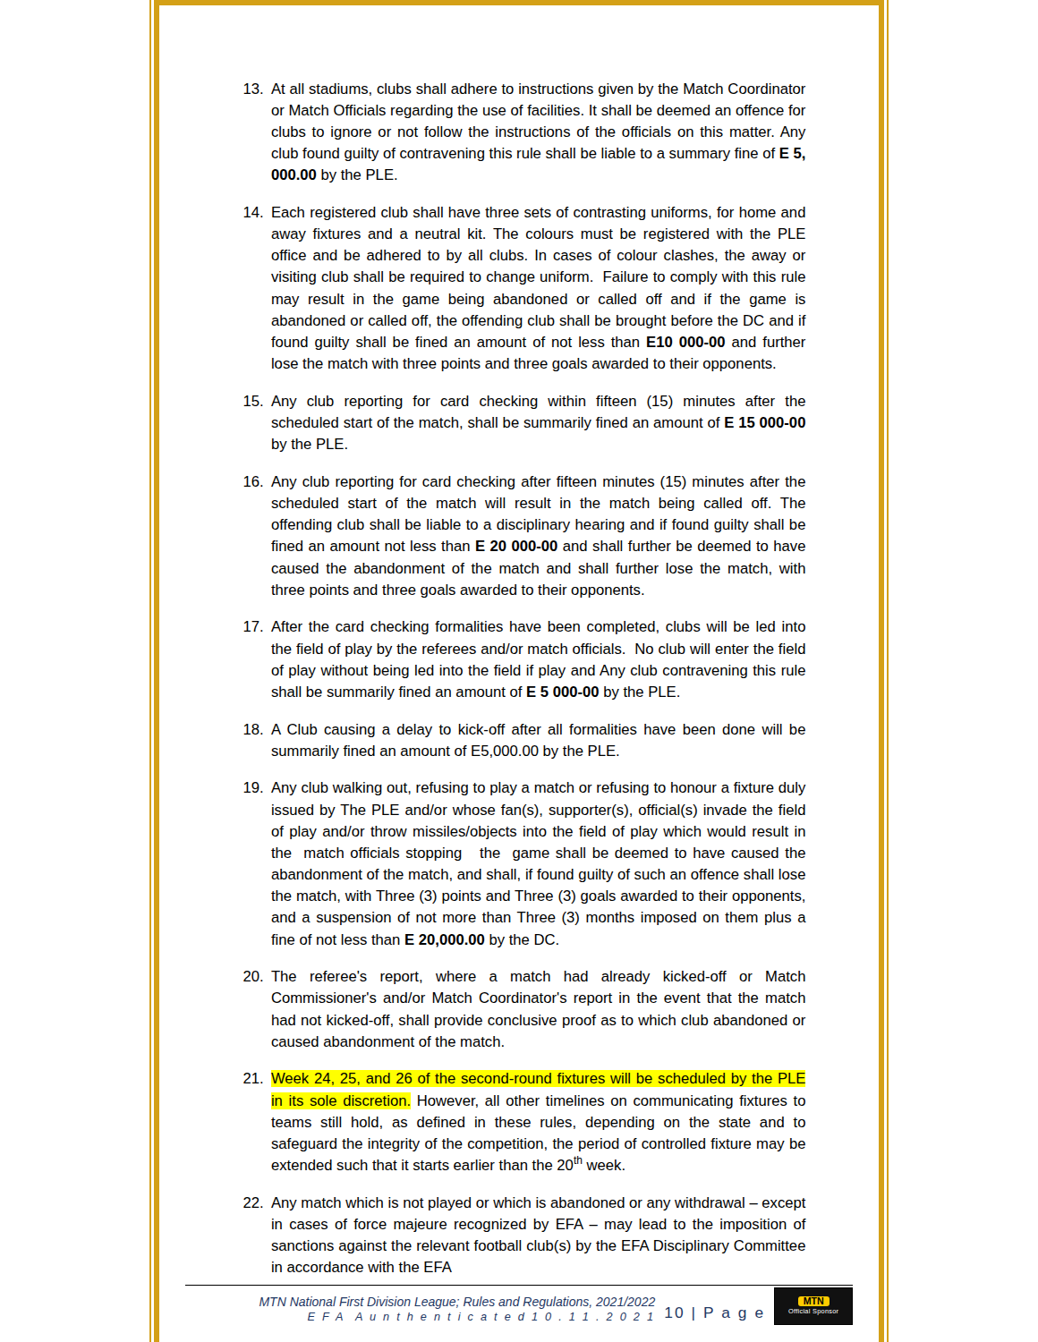13. At all stadiums, clubs shall adhere to instructions given by the Match Coordinator or Match Officials regarding the use of facilities. It shall be deemed an offence for clubs to ignore or not follow the instructions of the officials on this matter. Any club found guilty of contravening this rule shall be liable to a summary fine of E 5, 000.00 by the PLE.
14. Each registered club shall have three sets of contrasting uniforms, for home and away fixtures and a neutral kit. The colours must be registered with the PLE office and be adhered to by all clubs. In cases of colour clashes, the away or visiting club shall be required to change uniform. Failure to comply with this rule may result in the game being abandoned or called off and if the game is abandoned or called off, the offending club shall be brought before the DC and if found guilty shall be fined an amount of not less than E10 000-00 and further lose the match with three points and three goals awarded to their opponents.
15. Any club reporting for card checking within fifteen (15) minutes after the scheduled start of the match, shall be summarily fined an amount of E 15 000-00 by the PLE.
16. Any club reporting for card checking after fifteen minutes (15) minutes after the scheduled start of the match will result in the match being called off. The offending club shall be liable to a disciplinary hearing and if found guilty shall be fined an amount not less than E 20 000-00 and shall further be deemed to have caused the abandonment of the match and shall further lose the match, with three points and three goals awarded to their opponents.
17. After the card checking formalities have been completed, clubs will be led into the field of play by the referees and/or match officials. No club will enter the field of play without being led into the field if play and Any club contravening this rule shall be summarily fined an amount of E 5 000-00 by the PLE.
18. A Club causing a delay to kick-off after all formalities have been done will be summarily fined an amount of E5,000.00 by the PLE.
19. Any club walking out, refusing to play a match or refusing to honour a fixture duly issued by The PLE and/or whose fan(s), supporter(s), official(s) invade the field of play and/or throw missiles/objects into the field of play which would result in the match officials stopping the game shall be deemed to have caused the abandonment of the match, and shall, if found guilty of such an offence shall lose the match, with Three (3) points and Three (3) goals awarded to their opponents, and a suspension of not more than Three (3) months imposed on them plus a fine of not less than E 20,000.00 by the DC.
20. The referee's report, where a match had already kicked-off or Match Commissioner's and/or Match Coordinator's report in the event that the match had not kicked-off, shall provide conclusive proof as to which club abandoned or caused abandonment of the match.
21. Week 24, 25, and 26 of the second-round fixtures will be scheduled by the PLE in its sole discretion. However, all other timelines on communicating fixtures to teams still hold, as defined in these rules, depending on the state and to safeguard the integrity of the competition, the period of controlled fixture may be extended such that it starts earlier than the 20th week.
22. Any match which is not played or which is abandoned or any withdrawal – except in cases of force majeure recognized by EFA – may lead to the imposition of sanctions against the relevant football club(s) by the EFA Disciplinary Committee in accordance with the EFA
MTN National First Division League; Rules and Regulations, 2021/2022
E F A A u n t h e n t i c a t e d 1 0 . 1 1 . 2 0 2 1
10 | P a g e
MTN Official Sponsor